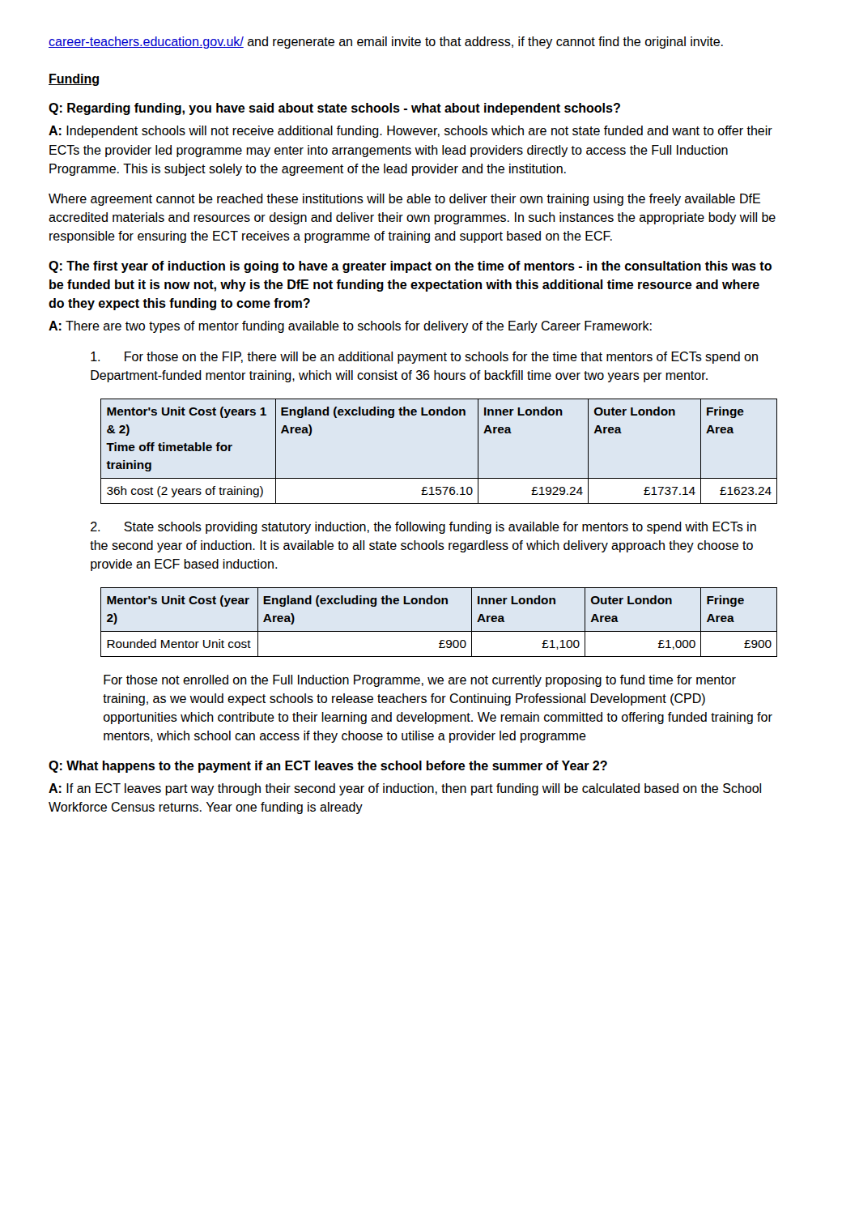career-teachers.education.gov.uk/ and regenerate an email invite to that address, if they cannot find the original invite.
Funding
Q: Regarding funding, you have said about state schools - what about independent schools?
A: Independent schools will not receive additional funding. However, schools which are not state funded and want to offer their ECTs the provider led programme may enter into arrangements with lead providers directly to access the Full Induction Programme. This is subject solely to the agreement of the lead provider and the institution.
Where agreement cannot be reached these institutions will be able to deliver their own training using the freely available DfE accredited materials and resources or design and deliver their own programmes. In such instances the appropriate body will be responsible for ensuring the ECT receives a programme of training and support based on the ECF.
Q: The first year of induction is going to have a greater impact on the time of mentors - in the consultation this was to be funded but it is now not, why is the DfE not funding the expectation with this additional time resource and where do they expect this funding to come from?
A: There are two types of mentor funding available to schools for delivery of the Early Career Framework:
1. For those on the FIP, there will be an additional payment to schools for the time that mentors of ECTs spend on Department-funded mentor training, which will consist of 36 hours of backfill time over two years per mentor.
| Mentor's Unit Cost (years 1 & 2) Time off timetable for training | England (excluding the London Area) | Inner London Area | Outer London Area | Fringe Area |
| --- | --- | --- | --- | --- |
| 36h cost (2 years of training) | £1576.10 | £1929.24 | £1737.14 | £1623.24 |
2. State schools providing statutory induction, the following funding is available for mentors to spend with ECTs in the second year of induction. It is available to all state schools regardless of which delivery approach they choose to provide an ECF based induction.
| Mentor's Unit Cost (year 2) | England (excluding the London Area) | Inner London Area | Outer London Area | Fringe Area |
| --- | --- | --- | --- | --- |
| Rounded Mentor Unit cost | £900 | £1,100 | £1,000 | £900 |
For those not enrolled on the Full Induction Programme, we are not currently proposing to fund time for mentor training, as we would expect schools to release teachers for Continuing Professional Development (CPD) opportunities which contribute to their learning and development. We remain committed to offering funded training for mentors, which school can access if they choose to utilise a provider led programme
Q: What happens to the payment if an ECT leaves the school before the summer of Year 2?
A: If an ECT leaves part way through their second year of induction, then part funding will be calculated based on the School Workforce Census returns. Year one funding is already